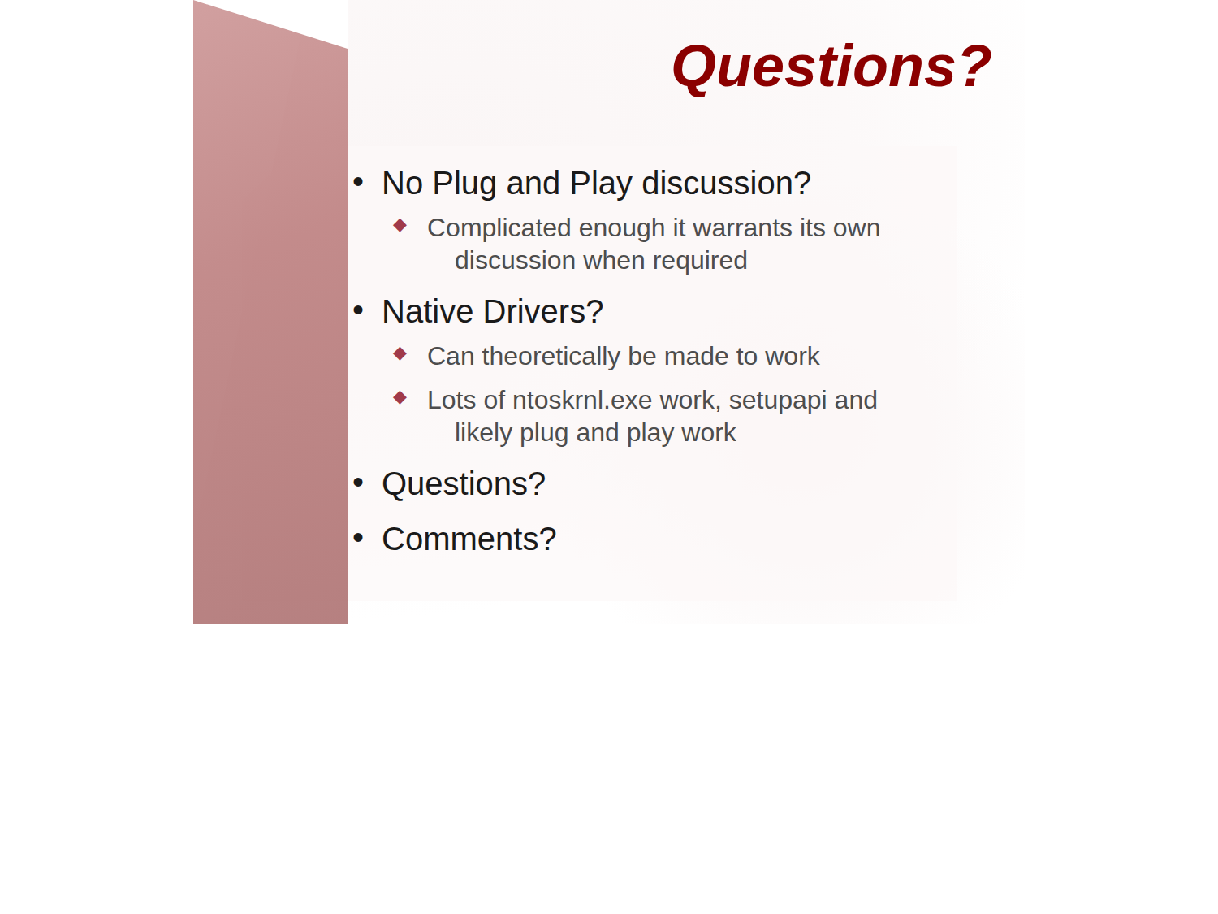Questions?
No Plug and Play discussion?
Complicated enough it warrants its own discussion when required
Native Drivers?
Can theoretically be made to work
Lots of ntoskrnl.exe work, setupapi and likely plug and play work
Questions?
Comments?